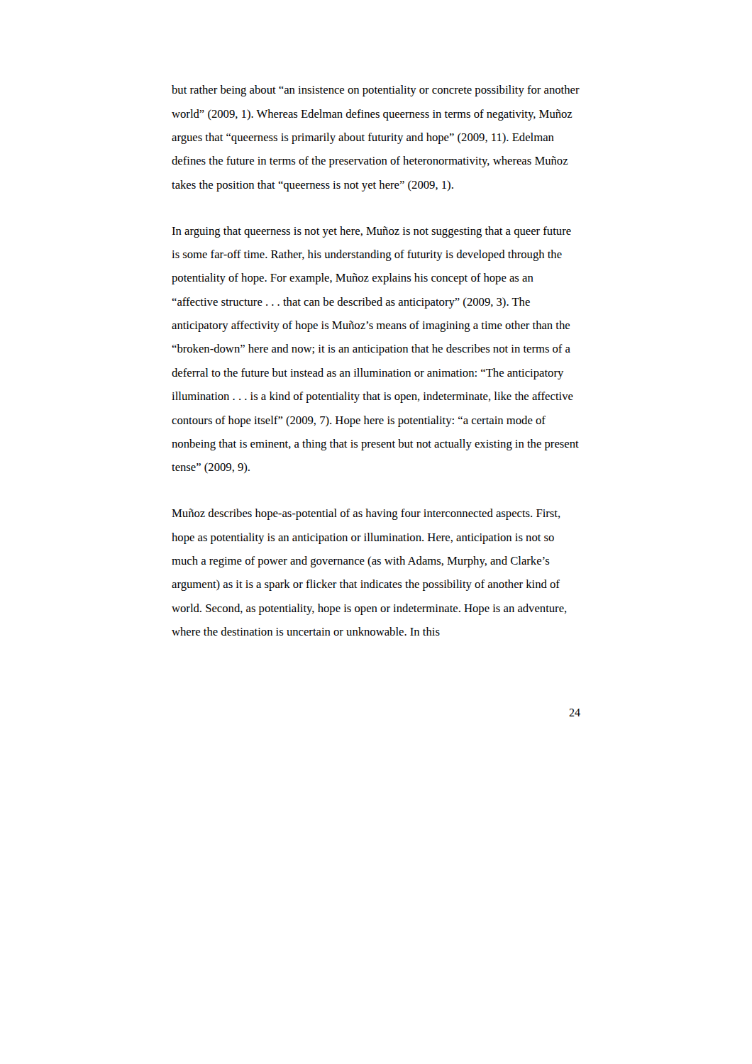but rather being about “an insistence on potentiality or concrete possibility for another world” (2009, 1). Whereas Edelman defines queerness in terms of negativity, Muñoz argues that “queerness is primarily about futurity and hope” (2009, 11). Edelman defines the future in terms of the preservation of heteronormativity, whereas Muñoz takes the position that “queerness is not yet here” (2009, 1).
In arguing that queerness is not yet here, Muñoz is not suggesting that a queer future is some far-off time. Rather, his understanding of futurity is developed through the potentiality of hope. For example, Muñoz explains his concept of hope as an “affective structure . . . that can be described as anticipatory” (2009, 3). The anticipatory affectivity of hope is Muñoz’s means of imagining a time other than the “broken-down” here and now; it is an anticipation that he describes not in terms of a deferral to the future but instead as an illumination or animation: “The anticipatory illumination . . . is a kind of potentiality that is open, indeterminate, like the affective contours of hope itself” (2009, 7). Hope here is potentiality: “a certain mode of nonbeing that is eminent, a thing that is present but not actually existing in the present tense” (2009, 9).
Muñoz describes hope-as-potential of as having four interconnected aspects. First, hope as potentiality is an anticipation or illumination. Here, anticipation is not so much a regime of power and governance (as with Adams, Murphy, and Clarke’s argument) as it is a spark or flicker that indicates the possibility of another kind of world. Second, as potentiality, hope is open or indeterminate. Hope is an adventure, where the destination is uncertain or unknowable. In this
24